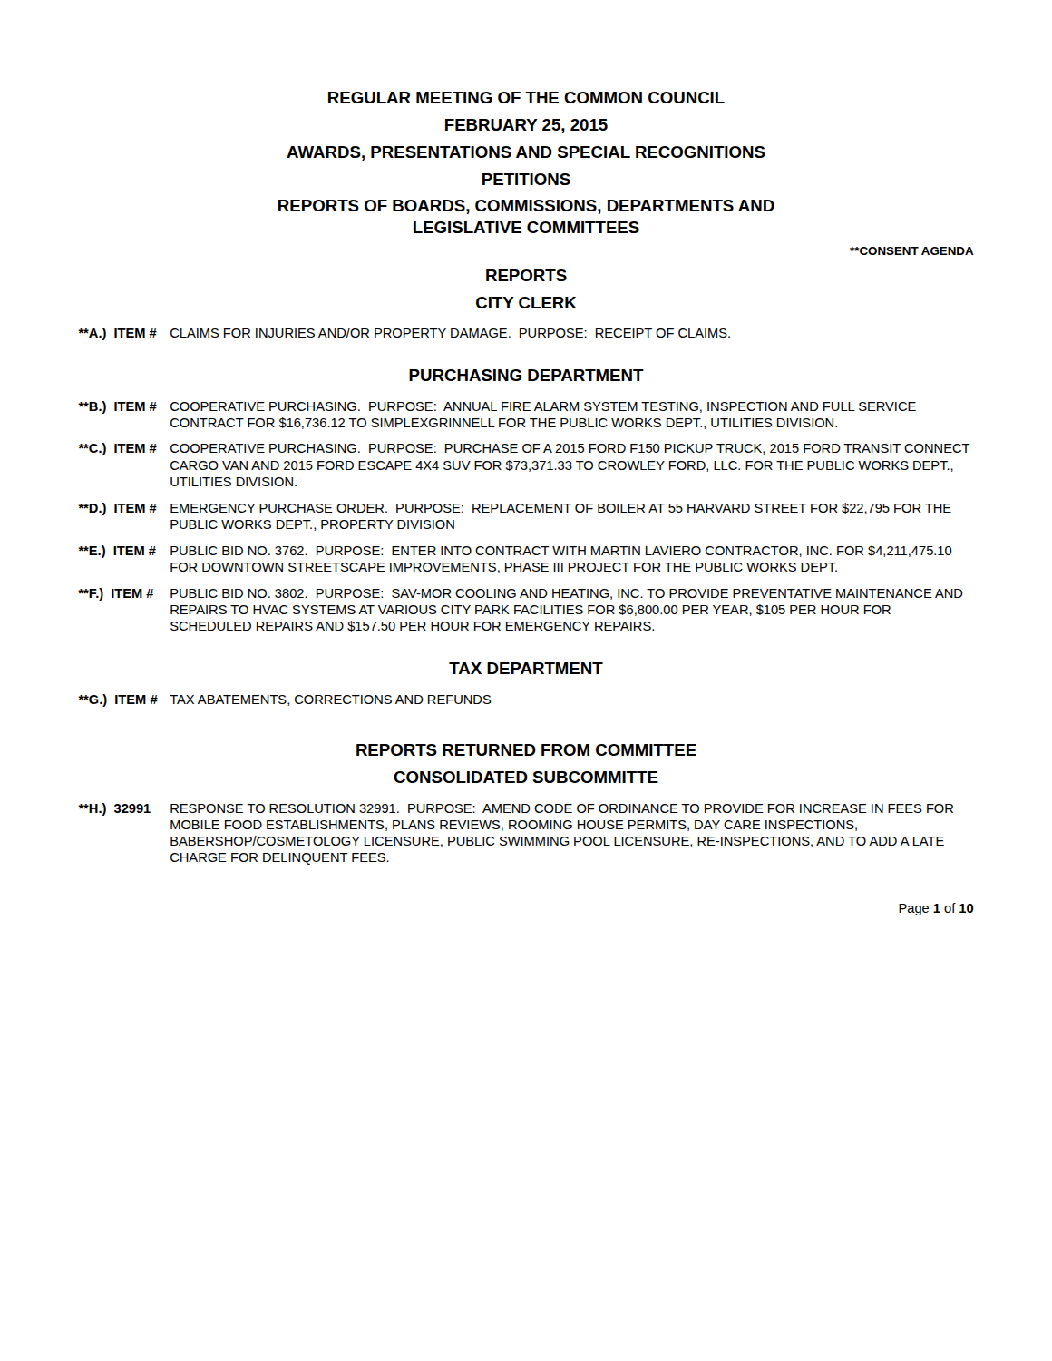REGULAR MEETING OF THE COMMON COUNCIL
FEBRUARY 25, 2015
AWARDS, PRESENTATIONS AND SPECIAL RECOGNITIONS
PETITIONS
REPORTS OF BOARDS, COMMISSIONS, DEPARTMENTS AND
LEGISLATIVE COMMITTEES
**CONSENT AGENDA
REPORTS
CITY CLERK
| **A.) ITEM # | CLAIMS FOR INJURIES AND/OR PROPERTY DAMAGE. PURPOSE: RECEIPT OF CLAIMS. |
PURCHASING DEPARTMENT
| **B.) ITEM # | COOPERATIVE PURCHASING. PURPOSE: ANNUAL FIRE ALARM SYSTEM TESTING, INSPECTION AND FULL SERVICE CONTRACT FOR $16,736.12 TO SIMPLEXGRINNELL FOR THE PUBLIC WORKS DEPT., UTILITIES DIVISION. |
| **C.) ITEM # | COOPERATIVE PURCHASING. PURPOSE: PURCHASE OF A 2015 FORD F150 PICKUP TRUCK, 2015 FORD TRANSIT CONNECT CARGO VAN AND 2015 FORD ESCAPE 4X4 SUV FOR $73,371.33 TO CROWLEY FORD, LLC. FOR THE PUBLIC WORKS DEPT., UTILITIES DIVISION. |
| **D.) ITEM # | EMERGENCY PURCHASE ORDER. PURPOSE: REPLACEMENT OF BOILER AT 55 HARVARD STREET FOR $22,795 FOR THE PUBLIC WORKS DEPT., PROPERTY DIVISION |
| **E.) ITEM # | PUBLIC BID NO. 3762. PURPOSE: ENTER INTO CONTRACT WITH MARTIN LAVIERO CONTRACTOR, INC. FOR $4,211,475.10 FOR DOWNTOWN STREETSCAPE IMPROVEMENTS, PHASE III PROJECT FOR THE PUBLIC WORKS DEPT. |
| **F.) ITEM # | PUBLIC BID NO. 3802. PURPOSE: SAV-MOR COOLING AND HEATING, INC. TO PROVIDE PREVENTATIVE MAINTENANCE AND REPAIRS TO HVAC SYSTEMS AT VARIOUS CITY PARK FACILITIES FOR $6,800.00 PER YEAR, $105 PER HOUR FOR SCHEDULED REPAIRS AND $157.50 PER HOUR FOR EMERGENCY REPAIRS. |
TAX DEPARTMENT
| **G.) ITEM # | TAX ABATEMENTS, CORRECTIONS AND REFUNDS |
REPORTS RETURNED FROM COMMITTEE
CONSOLIDATED SUBCOMMITTE
| **H.) 32991 | RESPONSE TO RESOLUTION 32991. PURPOSE: AMEND CODE OF ORDINANCE TO PROVIDE FOR INCREASE IN FEES FOR MOBILE FOOD ESTABLISHMENTS, PLANS REVIEWS, ROOMING HOUSE PERMITS, DAY CARE INSPECTIONS, BABERSHOP/COSMETOLOGY LICENSURE, PUBLIC SWIMMING POOL LICENSURE, RE-INSPECTIONS, AND TO ADD A LATE CHARGE FOR DELINQUENT FEES. |
Page 1 of 10